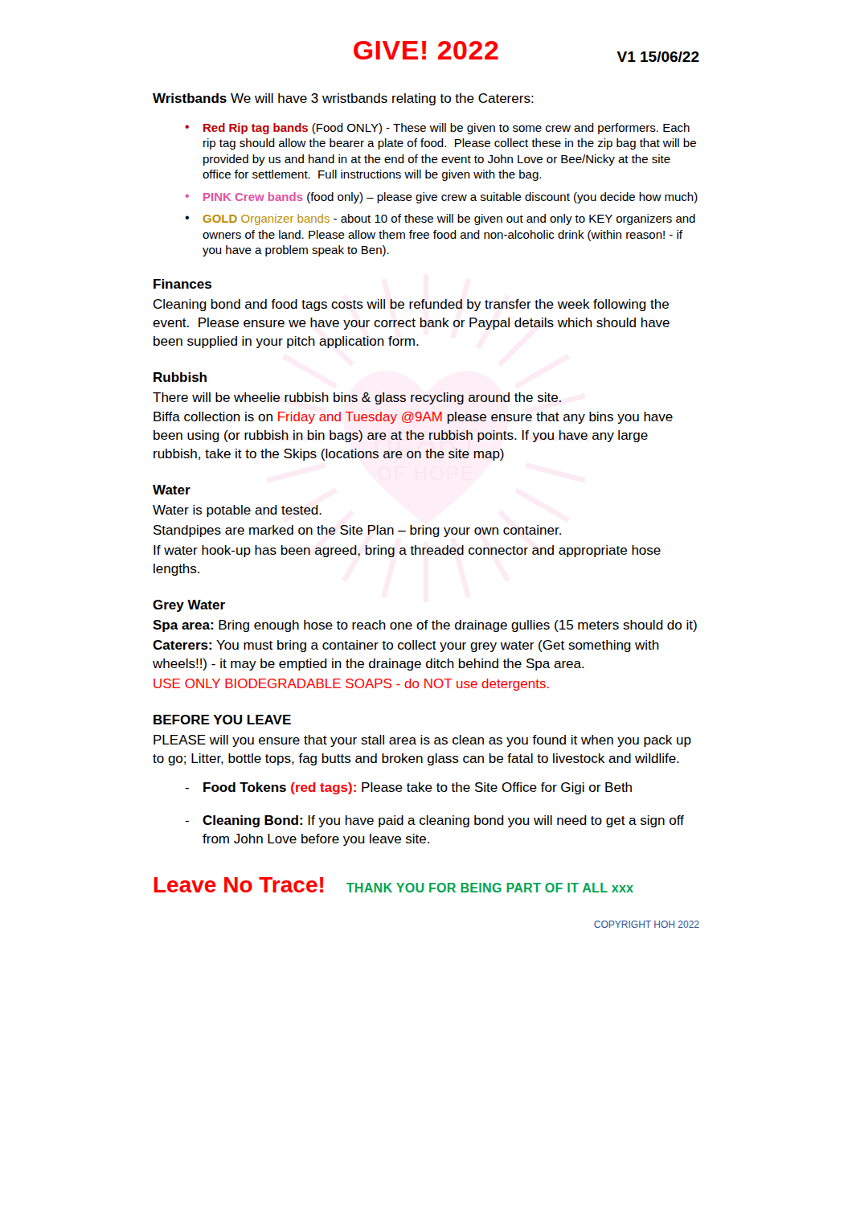HEART OF HOPE
GIVE! 2022
V1 15/06/22
Wristbands We will have 3 wristbands relating to the Caterers:
Red Rip tag bands (Food ONLY) - These will be given to some crew and performers. Each rip tag should allow the bearer a plate of food. Please collect these in the zip bag that will be provided by us and hand in at the end of the event to John Love or Bee/Nicky at the site office for settlement. Full instructions will be given with the bag.
PINK Crew bands (food only) – please give crew a suitable discount (you decide how much)
GOLD Organizer bands - about 10 of these will be given out and only to KEY organizers and owners of the land. Please allow them free food and non-alcoholic drink (within reason! - if you have a problem speak to Ben).
Finances
Cleaning bond and food tags costs will be refunded by transfer the week following the event. Please ensure we have your correct bank or Paypal details which should have been supplied in your pitch application form.
Rubbish
There will be wheelie rubbish bins & glass recycling around the site.
Biffa collection is on Friday and Tuesday @9AM please ensure that any bins you have been using (or rubbish in bin bags) are at the rubbish points. If you have any large rubbish, take it to the Skips (locations are on the site map)
Water
Water is potable and tested.
Standpipes are marked on the Site Plan – bring your own container.
If water hook-up has been agreed, bring a threaded connector and appropriate hose lengths.
Grey Water
Spa area: Bring enough hose to reach one of the drainage gullies (15 meters should do it)
Caterers: You must bring a container to collect your grey water (Get something with wheels!!) - it may be emptied in the drainage ditch behind the Spa area.
USE ONLY BIODEGRADABLE SOAPS - do NOT use detergents.
BEFORE YOU LEAVE
PLEASE will you ensure that your stall area is as clean as you found it when you pack up to go; Litter, bottle tops, fag butts and broken glass can be fatal to livestock and wildlife.
Food Tokens (red tags): Please take to the Site Office for Gigi or Beth
Cleaning Bond: If you have paid a cleaning bond you will need to get a sign off from John Love before you leave site.
Leave No Trace! THANK YOU FOR BEING PART OF IT ALL xxx
COPYRIGHT HOH 2022